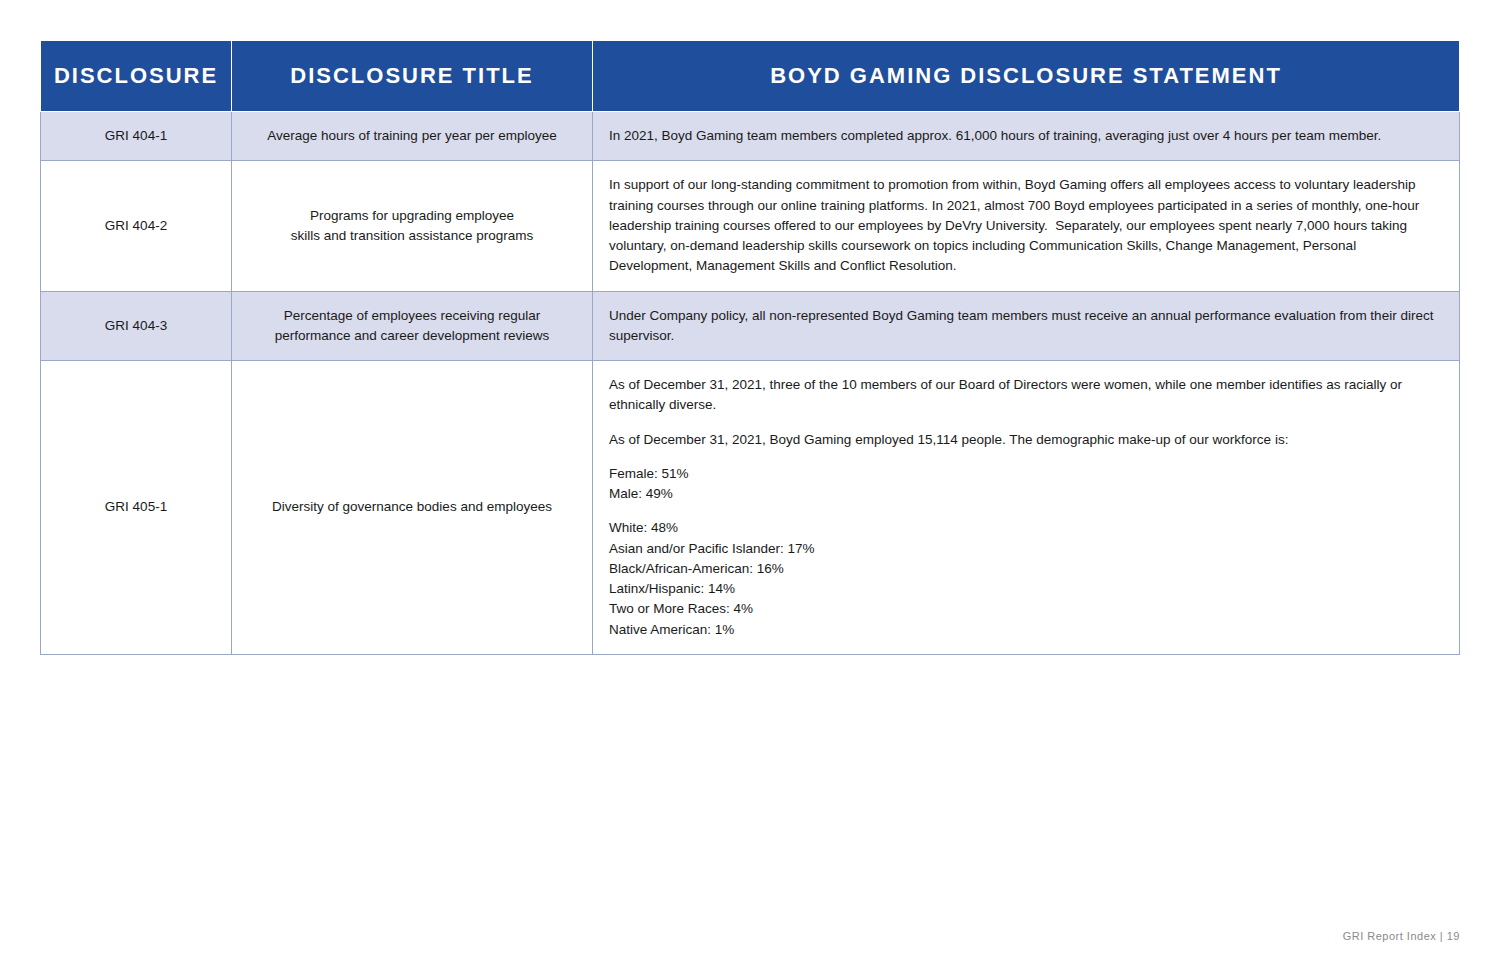| DISCLOSURE | DISCLOSURE TITLE | BOYD GAMING DISCLOSURE STATEMENT |
| --- | --- | --- |
| GRI 404-1 | Average hours of training per year per employee | In 2021, Boyd Gaming team members completed approx. 61,000 hours of training, averaging just over 4 hours per team member. |
| GRI 404-2 | Programs for upgrading employee skills and transition assistance programs | In support of our long-standing commitment to promotion from within, Boyd Gaming offers all employees access to voluntary leadership training courses through our online training platforms. In 2021, almost 700 Boyd employees participated in a series of monthly, one-hour leadership training courses offered to our employees by DeVry University. Separately, our employees spent nearly 7,000 hours taking voluntary, on-demand leadership skills coursework on topics including Communication Skills, Change Management, Personal Development, Management Skills and Conflict Resolution. |
| GRI 404-3 | Percentage of employees receiving regular performance and career development reviews | Under Company policy, all non-represented Boyd Gaming team members must receive an annual performance evaluation from their direct supervisor. |
| GRI 405-1 | Diversity of governance bodies and employees | As of December 31, 2021, three of the 10 members of our Board of Directors were women, while one member identifies as racially or ethnically diverse. As of December 31, 2021, Boyd Gaming employed 15,114 people. The demographic make-up of our workforce is: Female: 51% Male: 49% White: 48% Asian and/or Pacific Islander: 17% Black/African-American: 16% Latinx/Hispanic: 14% Two or More Races: 4% Native American: 1% |
GRI Report Index | 19